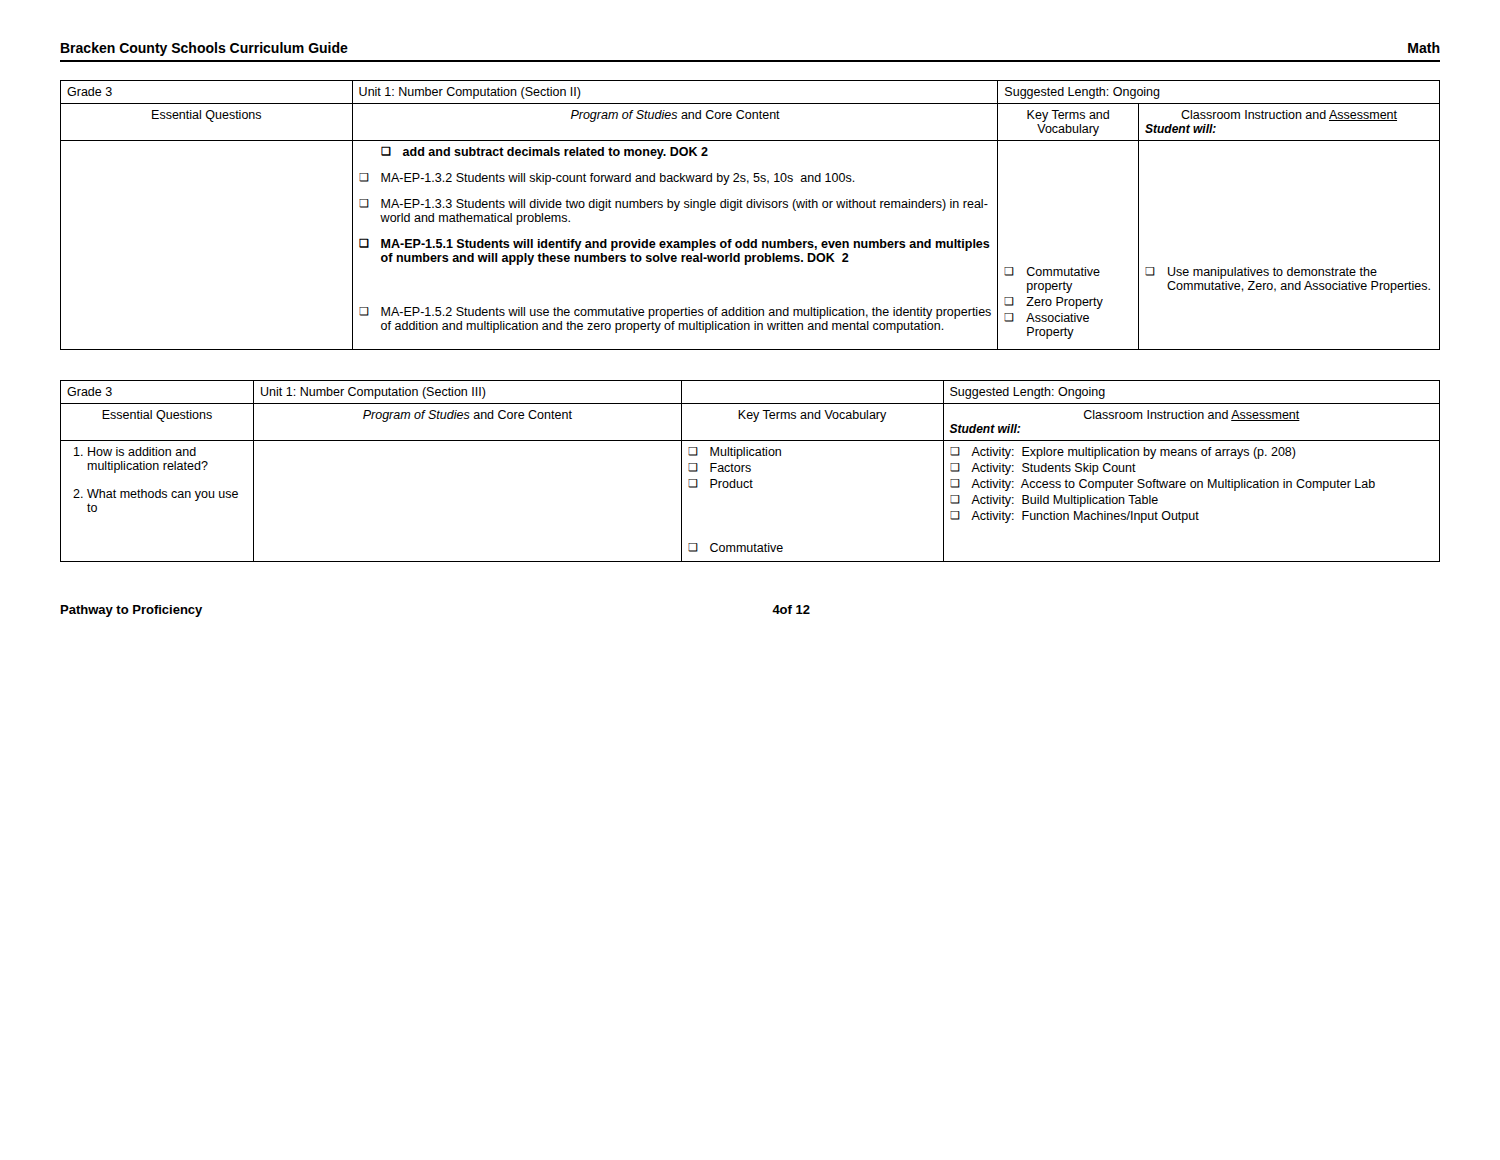Bracken County Schools Curriculum Guide Math
| Grade 3 | Unit 1: Number Computation (Section II) | Suggested Length: Ongoing |
| Essential Questions | Program of Studies and Core Content | Key Terms and Vocabulary | Classroom Instruction and Assessment Student will: |
| | add and subtract decimals related to money. DOK 2 MA-EP-1.3.2 Students will skip-count forward and backward by 2s, 5s, 10s and 100s. MA-EP-1.3.3 Students will divide two digit numbers by single digit divisors (with or without remainders) in real-world and mathematical problems. MA-EP-1.5.1 Students will identify and provide examples of odd numbers, even numbers and multiples of numbers and will apply these numbers to solve real-world problems. DOK 2 MA-EP-1.5.2 Students will use the commutative properties of addition and multiplication, the identity properties of addition and multiplication and the zero property of multiplication in written and mental computation. | Commutative property Zero Property Associative Property | Use manipulatives to demonstrate the Commutative, Zero, and Associative Properties. |
| Grade 3 | Unit 1: Number Computation (Section III) | | Suggested Length: Ongoing |
| Essential Questions | Program of Studies and Core Content | Key Terms and Vocabulary | Classroom Instruction and Assessment Student will: |
| How is addition and multiplication related? What methods can you use to | | Multiplication Factors Product Commutative | Activity: Explore multiplication by means of arrays (p. 208) Activity: Students Skip Count Activity: Access to Computer Software on Multiplication in Computer Lab Activity: Build Multiplication Table Activity: Function Machines/Input Output |
Pathway to Proficiency 4of 12